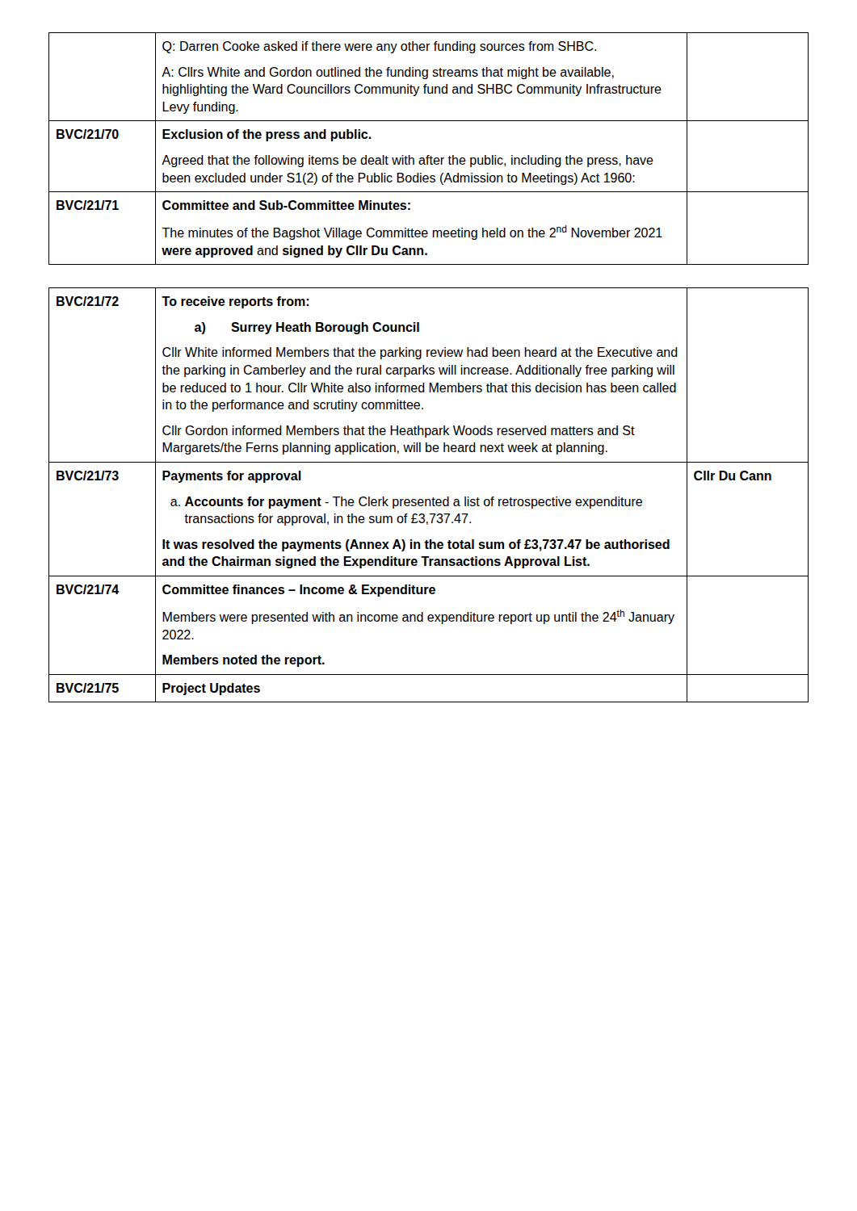| | Q: Darren Cooke asked if there were any other funding sources from SHBC. A: Cllrs White and Gordon outlined the funding streams that might be available, highlighting the Ward Councillors Community fund and SHBC Community Infrastructure Levy funding. | |
| BVC/21/70 | Exclusion of the press and public. Agreed that the following items be dealt with after the public, including the press, have been excluded under S1(2) of the Public Bodies (Admission to Meetings) Act 1960: | |
| BVC/21/71 | Committee and Sub-Committee Minutes: The minutes of the Bagshot Village Committee meeting held on the 2 nd November 2021 were approved and signed by Cllr Du Cann. | |
| BVC/21/72 | To receive reports from: a) Surrey Heath Borough Council Cllr White informed Members that the parking review had been heard at the Executive and the parking in Camberley and the rural carparks will increase. Additionally free parking will be reduced to 1 hour. Cllr White also informed Members that this decision has been called in to the performance and scrutiny committee. Cllr Gordon informed Members that the Heathpark Woods reserved matters and St Margarets/the Ferns planning application, will be heard next week at planning. | |
| BVC/21/73 | Payments for approval Accounts for payment - The Clerk presented a list of retrospective expenditure transactions for approval, in the sum of £3,737.47. It was resolved the payments (Annex A) in the total sum of £3,737.47 be authorised and the Chairman signed the Expenditure Transactions Approval List. | Cllr Du Cann |
| BVC/21/74 | Committee finances – Income & Expenditure Members were presented with an income and expenditure report up until the 24 th January 2022. Members noted the report. | |
| BVC/21/75 | Project Updates | |